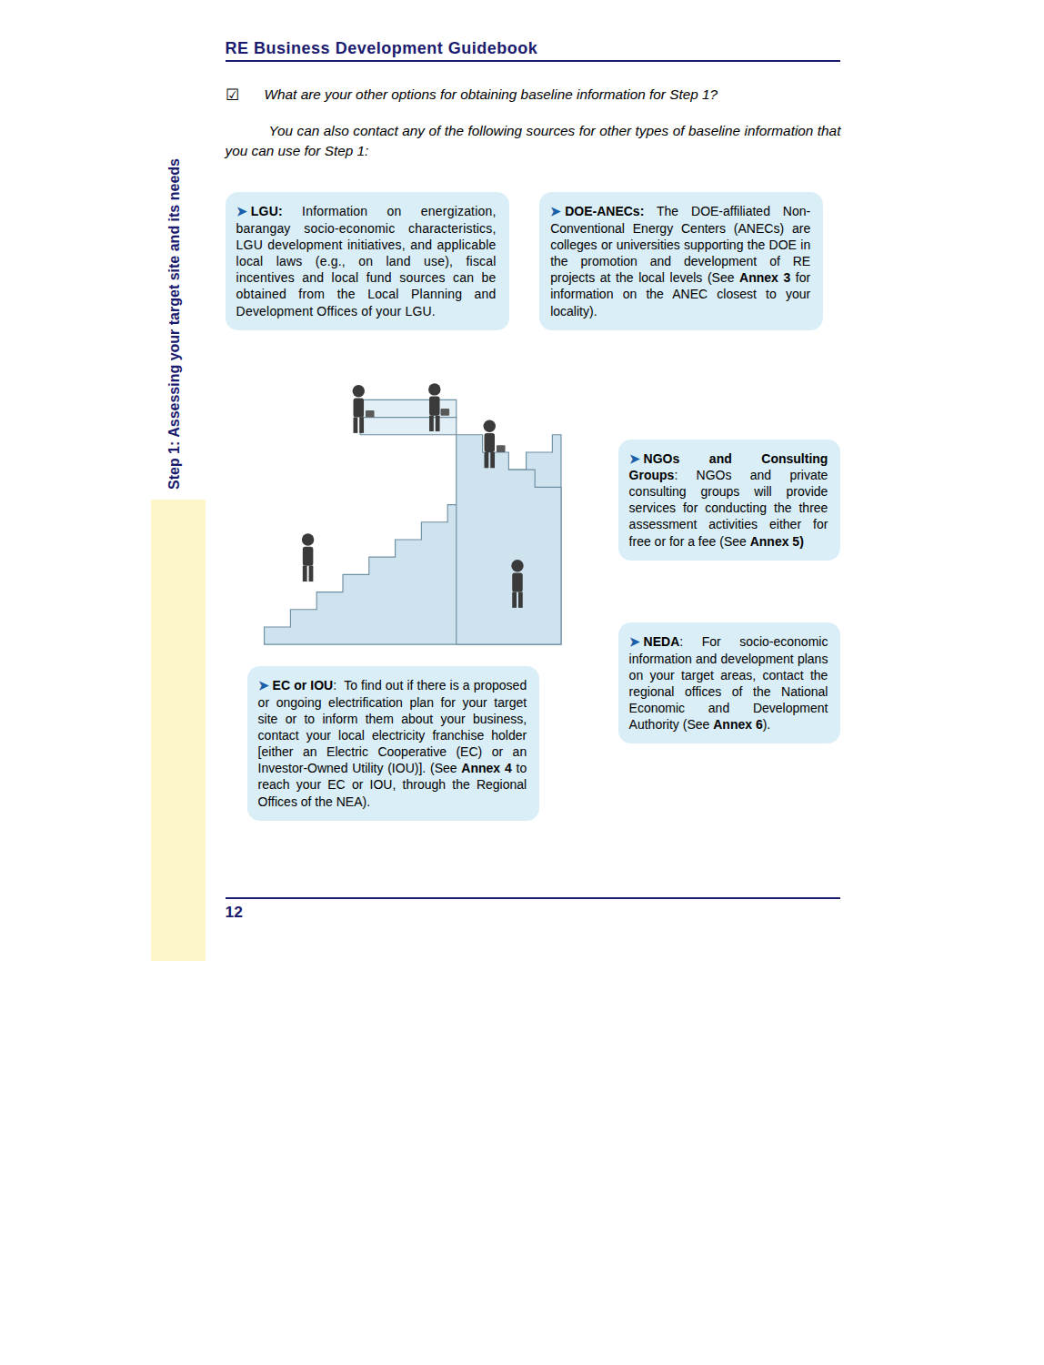Step 1: Assessing your target site and its needs
RE Business Development Guidebook
☑
What are your other options for obtaining baseline information for Step 1?
You can also contact any of the following sources for other types of baseline information that you can use for Step 1:
➤LGU: Information on energization, barangay socio-economic characteristics, LGU development initiatives, and applicable local laws (e.g., on land use), fiscal incentives and local fund sources can be obtained from the Local Planning and Development Offices of your LGU.
➤DOE-ANECs: The DOE-affiliated Non-Conventional Energy Centers (ANECs) are colleges or universities supporting the DOE in the promotion and development of RE projects at the local levels (See Annex 3 for information on the ANEC closest to your locality).
➤NGOs and Consulting Groups: NGOs and private consulting groups will provide services for conducting the three assessment activities either for free or for a fee (See Annex 5)
➤NEDA: For socio-economic information and development plans on your target areas, contact the regional offices of the National Economic and Development Authority (See Annex 6).
➤EC or IOU: To find out if there is a proposed or ongoing electrification plan for your target site or to inform them about your business, contact your local electricity franchise holder [either an Electric Cooperative (EC) or an Investor-Owned Utility (IOU)]. (See Annex 4 to reach your EC or IOU, through the Regional Offices of the NEA).
12